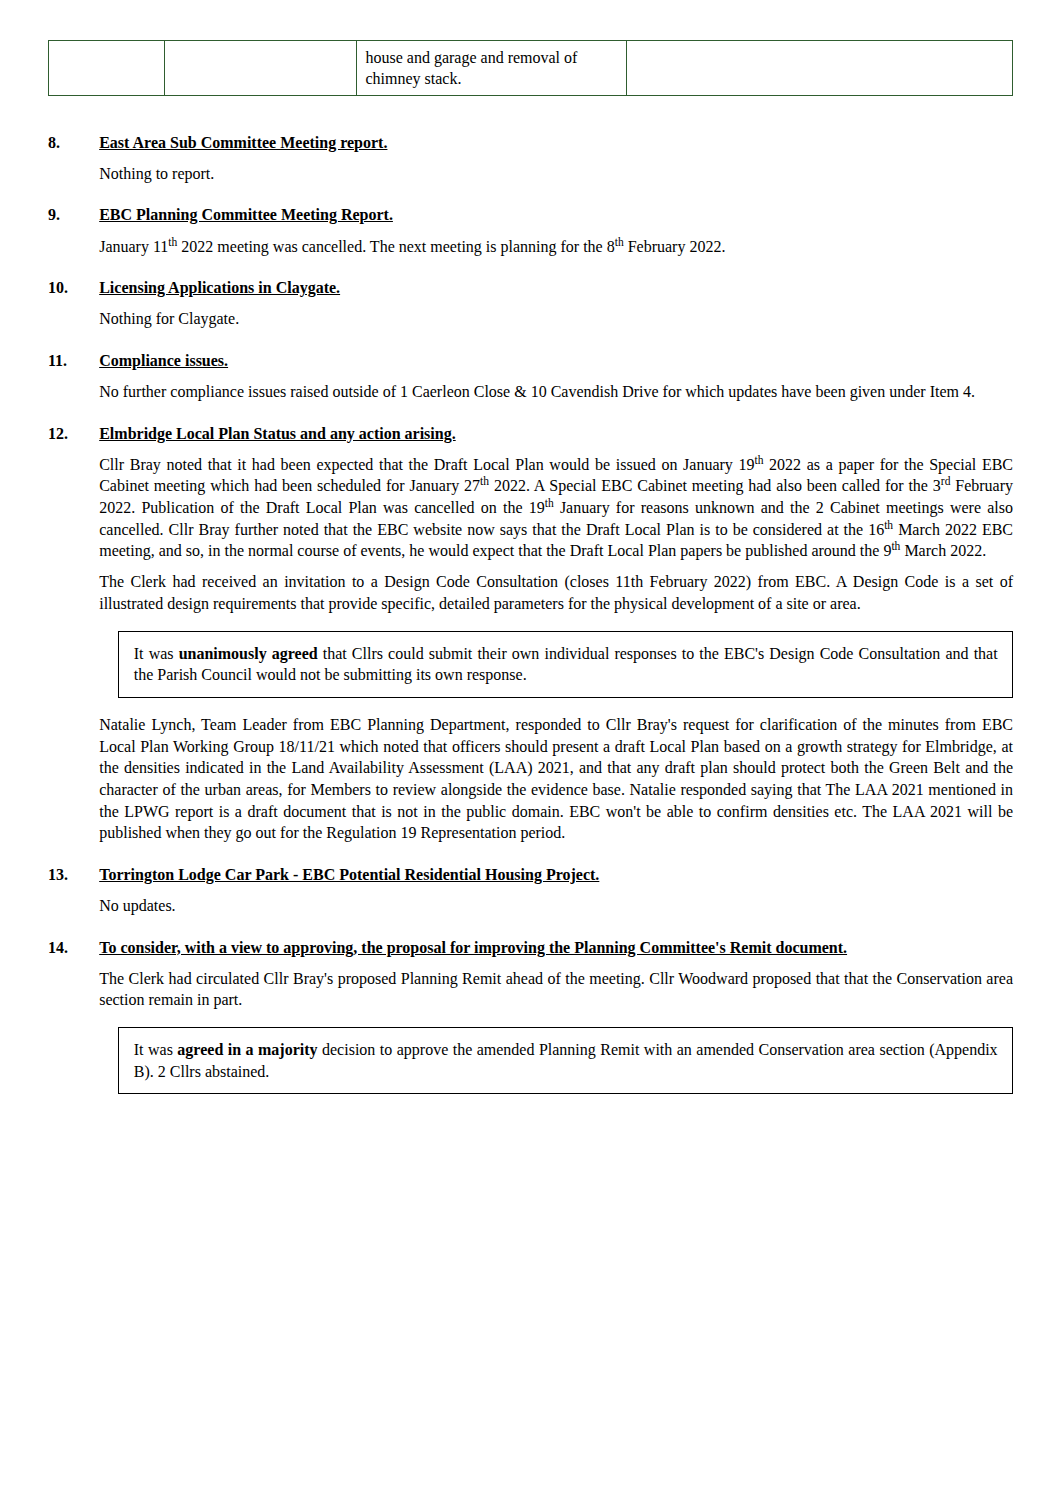| | | house and garage and removal of chimney stack. | |
8.
East Area Sub Committee Meeting report.
Nothing to report.
9.
EBC Planning Committee Meeting Report.
January 11th 2022 meeting was cancelled. The next meeting is planning for the 8th February 2022.
10.
Licensing Applications in Claygate.
Nothing for Claygate.
11.
Compliance issues.
No further compliance issues raised outside of 1 Caerleon Close & 10 Cavendish Drive for which updates have been given under Item 4.
12.
Elmbridge Local Plan Status and any action arising.
Cllr Bray noted that it had been expected that the Draft Local Plan would be issued on January 19th 2022 as a paper for the Special EBC Cabinet meeting which had been scheduled for January 27th 2022. A Special EBC Cabinet meeting had also been called for the 3rd February 2022. Publication of the Draft Local Plan was cancelled on the 19th January for reasons unknown and the 2 Cabinet meetings were also cancelled. Cllr Bray further noted that the EBC website now says that the Draft Local Plan is to be considered at the 16th March 2022 EBC meeting, and so, in the normal course of events, he would expect that the Draft Local Plan papers be published around the 9th March 2022.
The Clerk had received an invitation to a Design Code Consultation (closes 11th February 2022) from EBC. A Design Code is a set of illustrated design requirements that provide specific, detailed parameters for the physical development of a site or area.
It was unanimously agreed that Cllrs could submit their own individual responses to the EBC's Design Code Consultation and that the Parish Council would not be submitting its own response.
Natalie Lynch, Team Leader from EBC Planning Department, responded to Cllr Bray's request for clarification of the minutes from EBC Local Plan Working Group 18/11/21 which noted that officers should present a draft Local Plan based on a growth strategy for Elmbridge, at the densities indicated in the Land Availability Assessment (LAA) 2021, and that any draft plan should protect both the Green Belt and the character of the urban areas, for Members to review alongside the evidence base. Natalie responded saying that The LAA 2021 mentioned in the LPWG report is a draft document that is not in the public domain. EBC won't be able to confirm densities etc. The LAA 2021 will be published when they go out for the Regulation 19 Representation period.
13.
Torrington Lodge Car Park - EBC Potential Residential Housing Project.
No updates.
14.
To consider, with a view to approving, the proposal for improving the Planning Committee's Remit document.
The Clerk had circulated Cllr Bray's proposed Planning Remit ahead of the meeting. Cllr Woodward proposed that that the Conservation area section remain in part.
It was agreed in a majority decision to approve the amended Planning Remit with an amended Conservation area section (Appendix B). 2 Cllrs abstained.